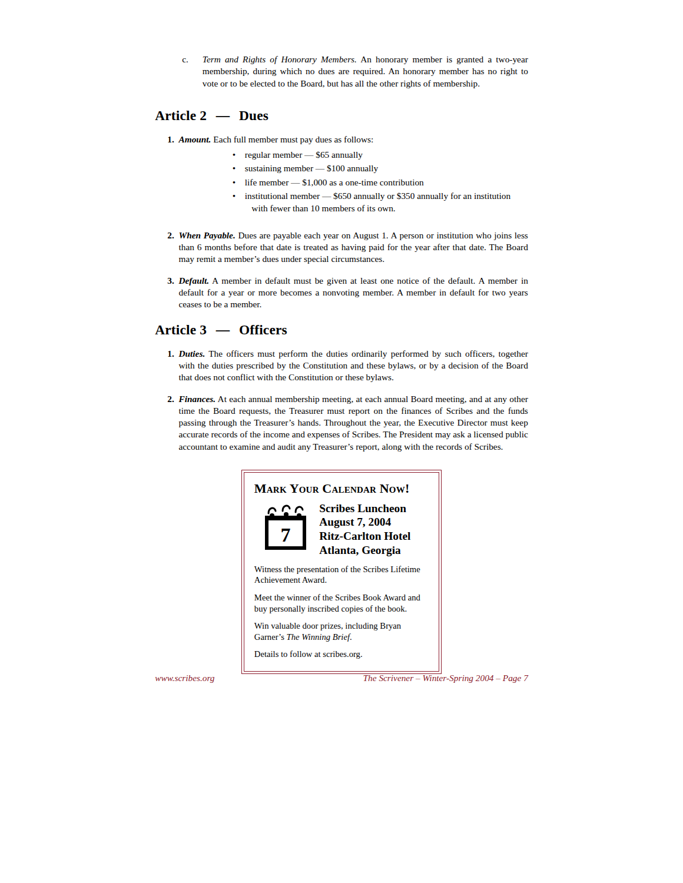c.
Term and Rights of Honorary Members. An honorary member is granted a two-year membership, during which no dues are required. An honorary member has no right to vote or to be elected to the Board, but has all the other rights of membership.
Article 2 — Dues
1.
Amount. Each full member must pay dues as follows:
regular member — $65 annually
sustaining member — $100 annually
life member — $1,000 as a one-time contribution
institutional member — $650 annually or $350 annually for an institutionwith fewer than 10 members of its own.
2.
When Payable. Dues are payable each year on August 1. A person or institution who joins less than 6 months before that date is treated as having paid for the year after that date. The Board may remit a member’s dues under special circumstances.
3.
Default. A member in default must be given at least one notice of the default. A member in default for a year or more becomes a nonvoting member. A member in default for two years ceases to be a member.
Article 3 — Officers
1.
Duties. The officers must perform the duties ordinarily performed by such officers, together with the duties prescribed by the Constitution and these bylaws, or by a decision of the Board that does not conflict with the Constitution or these bylaws.
2.
Finances. At each annual membership meeting, at each annual Board meeting, and at any other time the Board requests, the Treasurer must report on the finances of Scribes and the funds passing through the Treasurer’s hands. Throughout the year, the Executive Director must keep accurate records of the income and expenses of Scribes. The President may ask a licensed public accountant to examine and audit any Treasurer’s report, along with the records of Scribes.
Mark Your Calendar Now!
7
Scribes Luncheon
August 7, 2004
Ritz-Carlton Hotel
Atlanta, Georgia
Witness the presentation of the Scribes Lifetime Achievement Award.
Meet the winner of the Scribes Book Award and buy personally inscribed copies of the book.
Win valuable door prizes, including Bryan Garner’s The Winning Brief.
Details to follow at scribes.org.
www.scribes.org
The Scrivener – Winter-Spring 2004 – Page 7